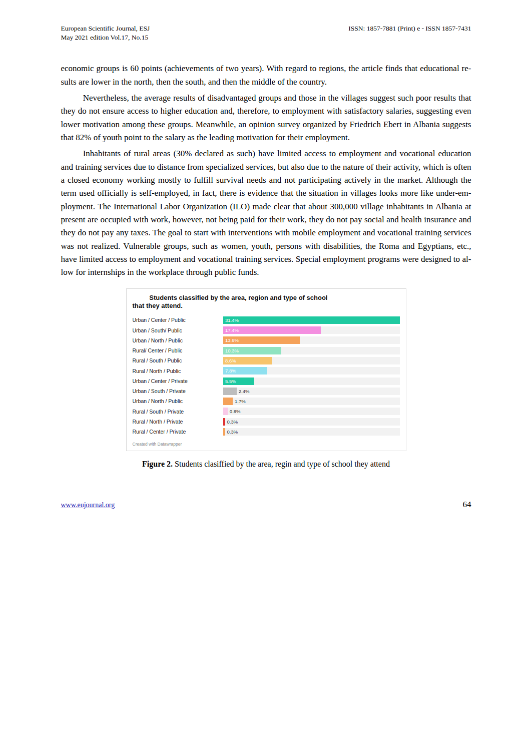European Scientific Journal, ESJ
May 2021 edition Vol.17, No.15
ISSN: 1857-7881 (Print) e - ISSN 1857-7431
economic groups is 60 points (achievements of two years). With regard to regions, the article finds that educational results are lower in the north, then the south, and then the middle of the country.
Nevertheless, the average results of disadvantaged groups and those in the villages suggest such poor results that they do not ensure access to higher education and, therefore, to employment with satisfactory salaries, suggesting even lower motivation among these groups. Meanwhile, an opinion survey organized by Friedrich Ebert in Albania suggests that 82% of youth point to the salary as the leading motivation for their employment.
Inhabitants of rural areas (30% declared as such) have limited access to employment and vocational education and training services due to distance from specialized services, but also due to the nature of their activity, which is often a closed economy working mostly to fulfill survival needs and not participating actively in the market. Although the term used officially is self-employed, in fact, there is evidence that the situation in villages looks more like under-employment. The International Labor Organization (ILO) made clear that about 300,000 village inhabitants in Albania at present are occupied with work, however, not being paid for their work, they do not pay social and health insurance and they do not pay any taxes. The goal to start with interventions with mobile employment and vocational training services was not realized. Vulnerable groups, such as women, youth, persons with disabilities, the Roma and Egyptians, etc., have limited access to employment and vocational training services. Special employment programs were designed to allow for internships in the workplace through public funds.
Students classified by the area, region and type of school
that they attend.
| Urban / Center / Public | 31.4% |
| Urban / South/ Public | 17.4% |
| Urban / North / Public | 13.6% |
| Rural/ Center / Public | 10.3% |
| Rural / South / Public | 8.6% |
| Rural / North / Public | 7.8% |
| Urban / Center / Private | 5.5% |
| Urban / South / Private | 2.4% |
| Urban / North / Public | 1.7% |
| Rural / South / Private | 0.8% |
| Rural / North / Private | 0.3% |
| Rural / Center / Private | 0.3% |
Created with Datawrapper
Figure 2. Students clasiffied by the area, regin and type of school they attend
www.eujournal.org 64